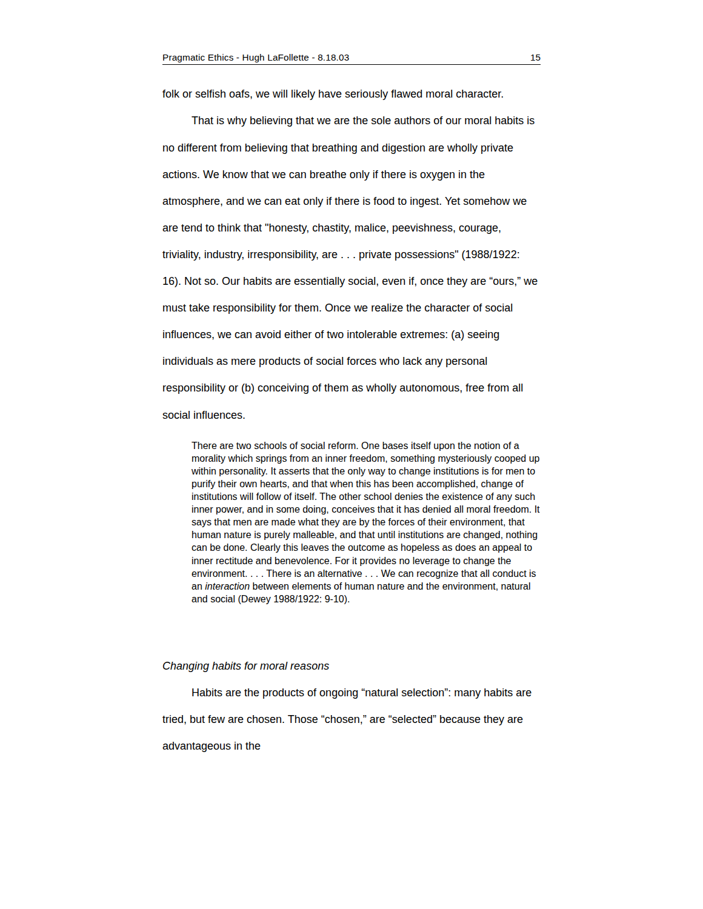Pragmatic Ethics - Hugh LaFollette - 8.18.03 15
folk or selfish oafs, we will likely have seriously flawed moral character.
That is why believing that we are the sole authors of our moral habits is no different from believing that breathing and digestion are wholly private actions. We know that we can breathe only if there is oxygen in the atmosphere, and we can eat only if there is food to ingest. Yet somehow we are tend to think that "honesty, chastity, malice, peevishness, courage, triviality, industry, irresponsibility, are . . . private possessions" (1988/1922: 16). Not so. Our habits are essentially social, even if, once they are “ours,” we must take responsibility for them. Once we realize the character of social influences, we can avoid either of two intolerable extremes: (a) seeing individuals as mere products of social forces who lack any personal responsibility or (b) conceiving of them as wholly autonomous, free from all social influences.
There are two schools of social reform. One bases itself upon the notion of a morality which springs from an inner freedom, something mysteriously cooped up within personality. It asserts that the only way to change institutions is for men to purify their own hearts, and that when this has been accomplished, change of institutions will follow of itself. The other school denies the existence of any such inner power, and in some doing, conceives that it has denied all moral freedom. It says that men are made what they are by the forces of their environment, that human nature is purely malleable, and that until institutions are changed, nothing can be done. Clearly this leaves the outcome as hopeless as does an appeal to inner rectitude and benevolence. For it provides no leverage to change the environment. . . . There is an alternative . . . We can recognize that all conduct is an interaction between elements of human nature and the environment, natural and social (Dewey 1988/1922: 9-10).
Changing habits for moral reasons
Habits are the products of ongoing “natural selection”: many habits are tried, but few are chosen. Those “chosen,” are “selected” because they are advantageous in the